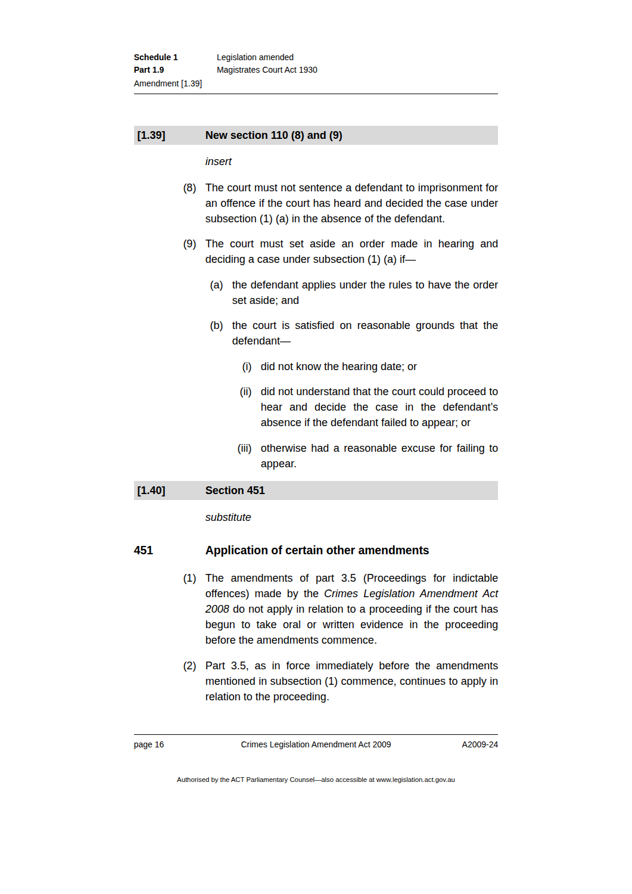| Schedule 1 | Legislation amended |
| Part 1.9 | Magistrates Court Act 1930 |
Amendment [1.39]
[1.39] New section 110 (8) and (9)
insert
(8)
The court must not sentence a defendant to imprisonment for an offence if the court has heard and decided the case under subsection (1) (a) in the absence of the defendant.
(9)
The court must set aside an order made in hearing and deciding a case under subsection (1) (a) if—
(a)
the defendant applies under the rules to have the order set aside; and
(b)
the court is satisfied on reasonable grounds that the defendant—
(i)
did not know the hearing date; or
(ii)
did not understand that the court could proceed to hear and decide the case in the defendant’s absence if the defendant failed to appear; or
(iii)
otherwise had a reasonable excuse for failing to appear.
[1.40] Section 451
substitute
451 Application of certain other amendments
(1)
The amendments of part 3.5 (Proceedings for indictable offences) made by the Crimes Legislation Amendment Act 2008 do not apply in relation to a proceeding if the court has begun to take oral or written evidence in the proceeding before the amendments commence.
(2)
Part 3.5, as in force immediately before the amendments mentioned in subsection (1) commence, continues to apply in relation to the proceeding.
page 16
Crimes Legislation Amendment Act 2009
A2009-24
Authorised by the ACT Parliamentary Counsel—also accessible at www.legislation.act.gov.au